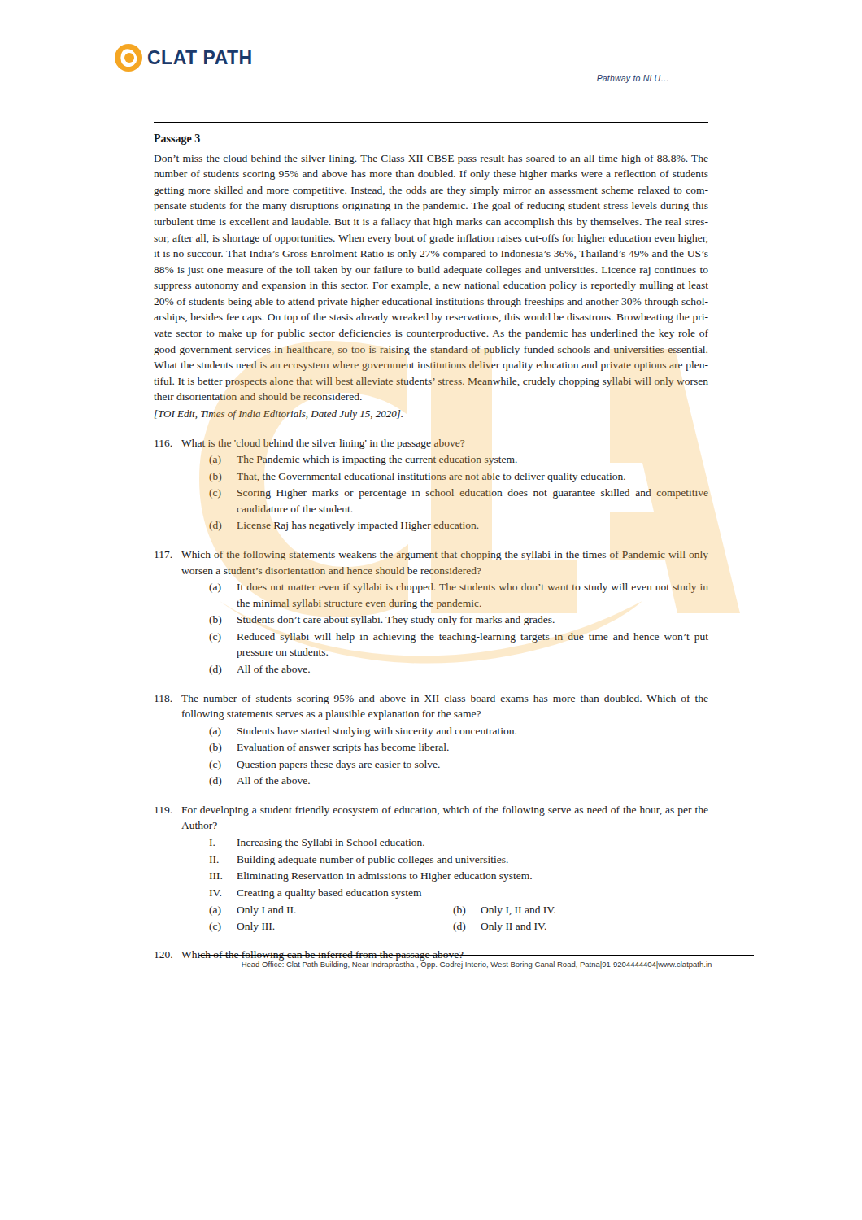CLAT PATH
Pathway to NLU…
Passage 3
Don’t miss the cloud behind the silver lining. The Class XII CBSE pass result has soared to an all-time high of 88.8%. The number of students scoring 95% and above has more than doubled. If only these higher marks were a reflection of students getting more skilled and more competitive. Instead, the odds are they simply mirror an assessment scheme relaxed to compensate students for the many disruptions originating in the pandemic. The goal of reducing student stress levels during this turbulent time is excellent and laudable. But it is a fallacy that high marks can accomplish this by themselves. The real stressor, after all, is shortage of opportunities. When every bout of grade inflation raises cut-offs for higher education even higher, it is no succour. That India’s Gross Enrolment Ratio is only 27% compared to Indonesia’s 36%, Thailand’s 49% and the US’s 88% is just one measure of the toll taken by our failure to build adequate colleges and universities. Licence raj continues to suppress autonomy and expansion in this sector. For example, a new national education policy is reportedly mulling at least 20% of students being able to attend private higher educational institutions through freeships and another 30% through scholarships, besides fee caps. On top of the stasis already wreaked by reservations, this would be disastrous. Browbeating the private sector to make up for public sector deficiencies is counterproductive. As the pandemic has underlined the key role of good government services in healthcare, so too is raising the standard of publicly funded schools and universities essential. What the students need is an ecosystem where government institutions deliver quality education and private options are plentiful. It is better prospects alone that will best alleviate students’ stress. Meanwhile, crudely chopping syllabi will only worsen their disorientation and should be reconsidered.
[TOI Edit, Times of India Editorials, Dated July 15, 2020].
116.
What is the 'cloud behind the silver lining' in the passage above?
(a) The Pandemic which is impacting the current education system.
(b) That, the Governmental educational institutions are not able to deliver quality education.
(c) Scoring Higher marks or percentage in school education does not guarantee skilled and competitive candidature of the student.
(d) License Raj has negatively impacted Higher education.
117.
Which of the following statements weakens the argument that chopping the syllabi in the times of Pandemic will only worsen a student’s disorientation and hence should be reconsidered?
(a) It does not matter even if syllabi is chopped. The students who don’t want to study will even not study in the minimal syllabi structure even during the pandemic.
(b) Students don’t care about syllabi. They study only for marks and grades.
(c) Reduced syllabi will help in achieving the teaching-learning targets in due time and hence won’t put pressure on students.
(d) All of the above.
118.
The number of students scoring 95% and above in XII class board exams has more than doubled. Which of the following statements serves as a plausible explanation for the same?
(a) Students have started studying with sincerity and concentration.
(b) Evaluation of answer scripts has become liberal.
(c) Question papers these days are easier to solve.
(d) All of the above.
119.
For developing a student friendly ecosystem of education, which of the following serve as need of the hour, as per the Author?
I. Increasing the Syllabi in School education.
II. Building adequate number of public colleges and universities.
III. Eliminating Reservation in admissions to Higher education system.
IV. Creating a quality based education system
(a) Only I and II.
(b) Only I, II and IV.
(c) Only III.
(d) Only II and IV.
120.
Which of the following can be inferred from the passage above?
Head Office: Clat Path Building, Near Indraprastha , Opp. Godrej Interio, West Boring Canal Road, Patna|91-9204444404|www.clatpath.in